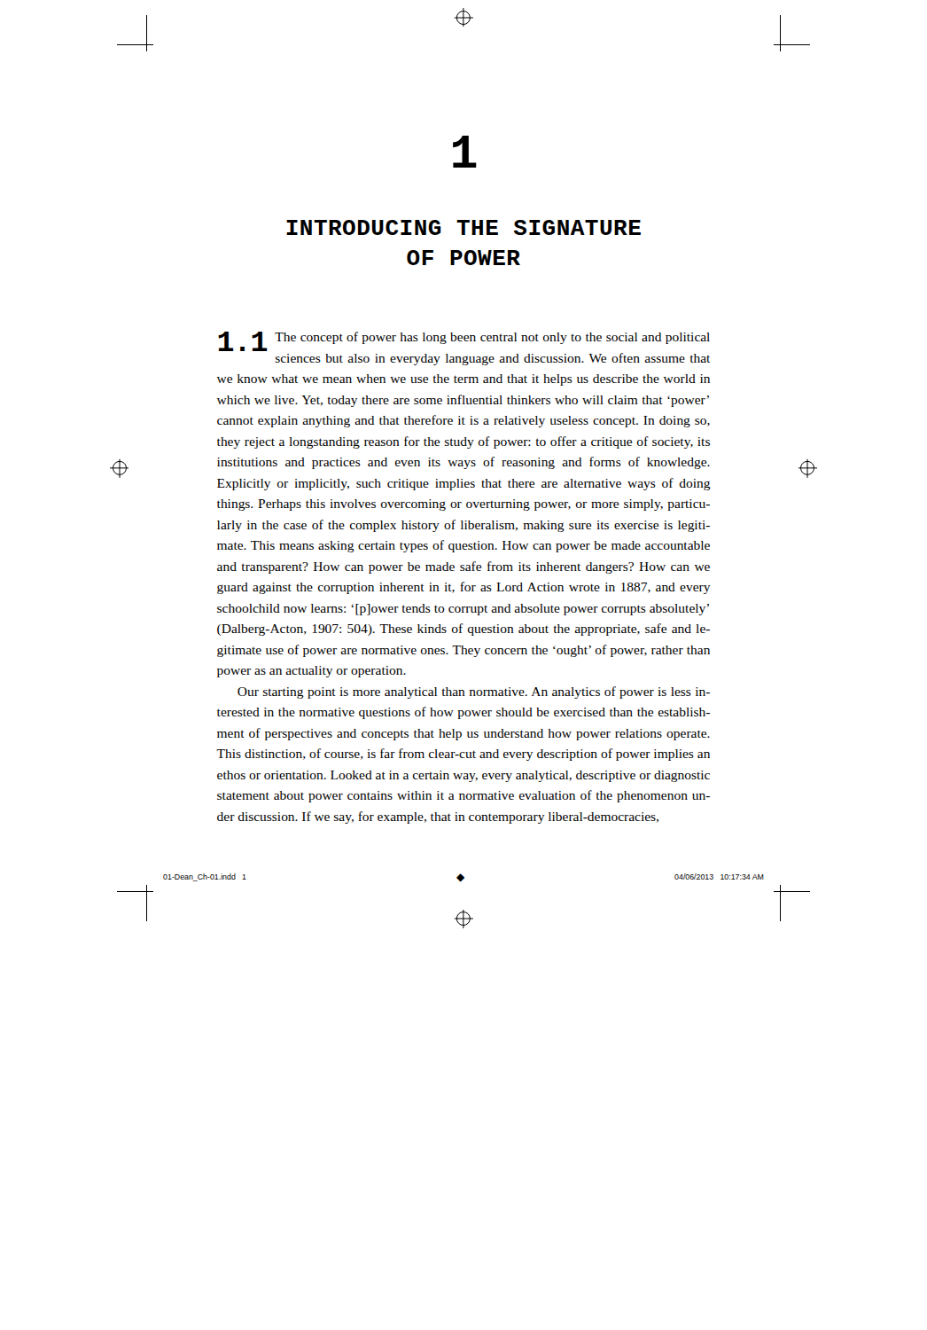1
Introducing the Signature
of Power
1.1 The concept of power has long been central not only to the social and political sciences but also in everyday language and discussion. We often assume that we know what we mean when we use the term and that it helps us describe the world in which we live. Yet, today there are some influential thinkers who will claim that ‘power’ cannot explain anything and that therefore it is a relatively useless concept. In doing so, they reject a longstanding reason for the study of power: to offer a critique of society, its institutions and practices and even its ways of reasoning and forms of knowledge. Explicitly or implicitly, such critique implies that there are alternative ways of doing things. Perhaps this involves overcoming or overturning power, or more simply, particularly in the case of the complex history of liberalism, making sure its exercise is legitimate. This means asking certain types of question. How can power be made accountable and transparent? How can power be made safe from its inherent dangers? How can we guard against the corruption inherent in it, for as Lord Action wrote in 1887, and every schoolchild now learns: ‘[p]ower tends to corrupt and absolute power corrupts absolutely’ (Dalberg-Acton, 1907: 504). These kinds of question about the appropriate, safe and legitimate use of power are normative ones. They concern the ‘ought’ of power, rather than power as an actuality or operation.
Our starting point is more analytical than normative. An analytics of power is less interested in the normative questions of how power should be exercised than the establishment of perspectives and concepts that help us understand how power relations operate. This distinction, of course, is far from clear-cut and every description of power implies an ethos or orientation. Looked at in a certain way, every analytical, descriptive or diagnostic statement about power contains within it a normative evaluation of the phenomenon under discussion. If we say, for example, that in contemporary liberal-democracies,
01-Dean_Ch-01.indd 1 ◆ 04/06/2013 10:17:34 AM